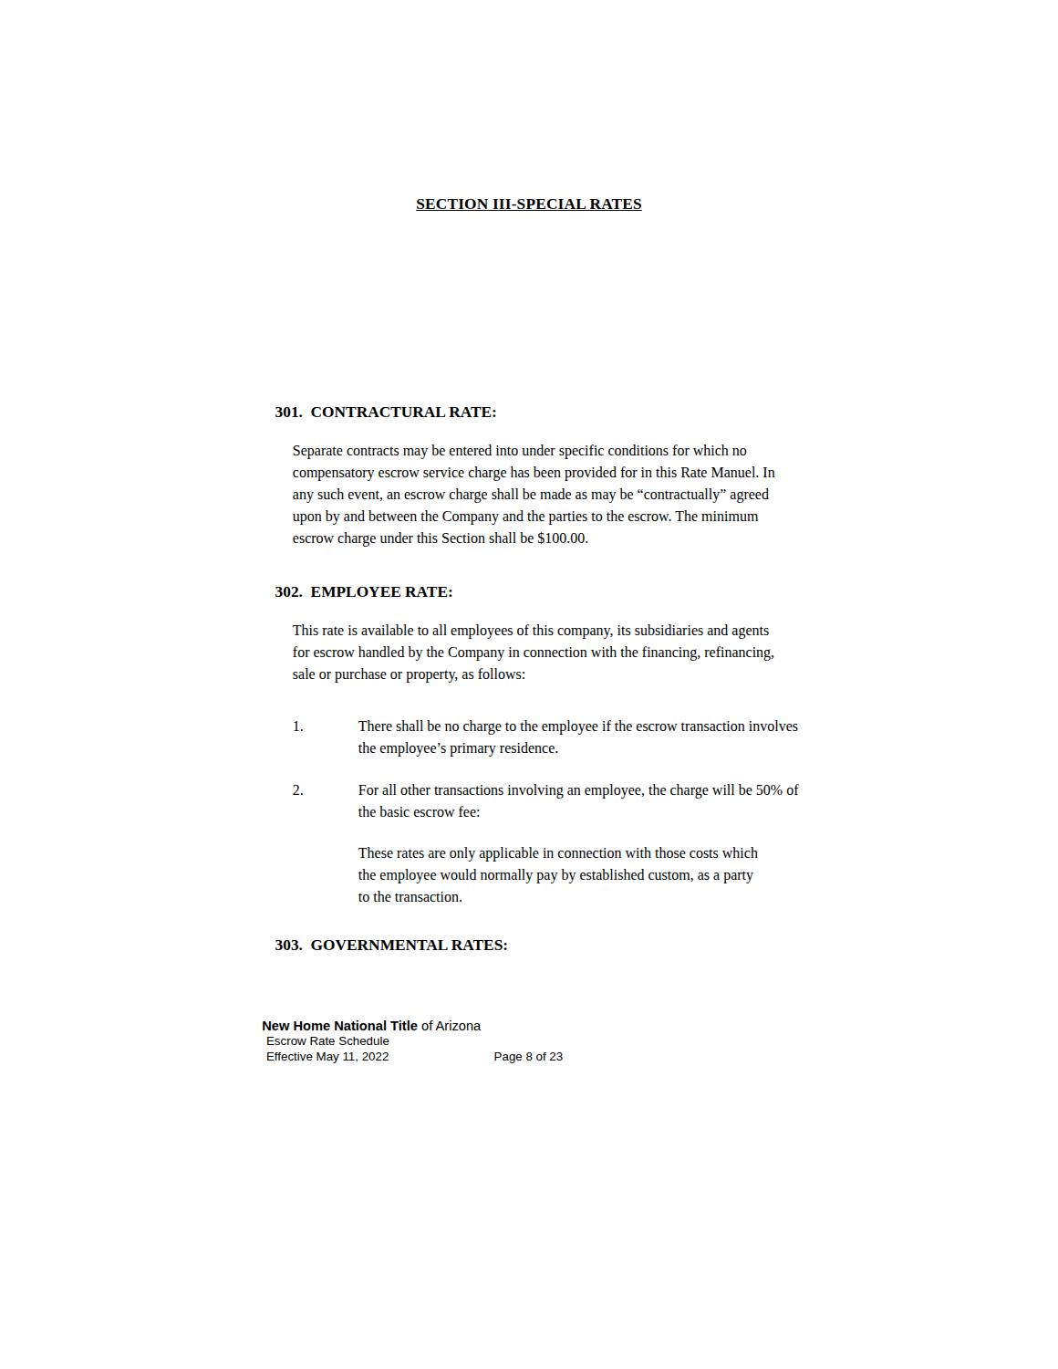SECTION III-SPECIAL RATES
301. CONTRACTURAL RATE:
Separate contracts may be entered into under specific conditions for which no compensatory escrow service charge has been provided for in this Rate Manuel. In any such event, an escrow charge shall be made as may be “contractually” agreed upon by and between the Company and the parties to the escrow. The minimum escrow charge under this Section shall be $100.00.
302. EMPLOYEE RATE:
This rate is available to all employees of this company, its subsidiaries and agents for escrow handled by the Company in connection with the financing, refinancing, sale or purchase or property, as follows:
There shall be no charge to the employee if the escrow transaction involves the employee’s primary residence.
For all other transactions involving an employee, the charge will be 50% of the basic escrow fee:
These rates are only applicable in connection with those costs which the employee would normally pay by established custom, as a party to the transaction.
303. GOVERNMENTAL RATES:
New Home National Title of Arizona
Escrow Rate Schedule
Effective May 11, 2022 Page 8 of 23